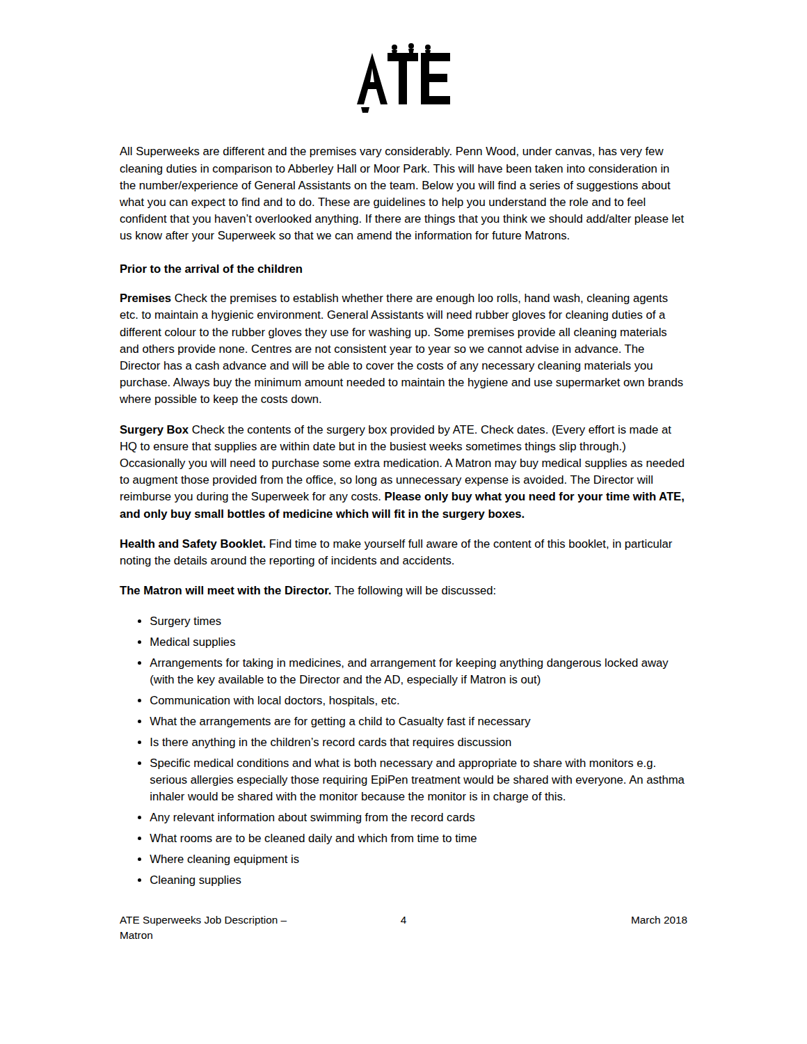All Superweeks are different and the premises vary considerably. Penn Wood, under canvas, has very few cleaning duties in comparison to Abberley Hall or Moor Park. This will have been taken into consideration in the number/experience of General Assistants on the team. Below you will find a series of suggestions about what you can expect to find and to do. These are guidelines to help you understand the role and to feel confident that you haven’t overlooked anything. If there are things that you think we should add/alter please let us know after your Superweek so that we can amend the information for future Matrons.
Prior to the arrival of the children
Premises Check the premises to establish whether there are enough loo rolls, hand wash, cleaning agents etc. to maintain a hygienic environment. General Assistants will need rubber gloves for cleaning duties of a different colour to the rubber gloves they use for washing up. Some premises provide all cleaning materials and others provide none. Centres are not consistent year to year so we cannot advise in advance. The Director has a cash advance and will be able to cover the costs of any necessary cleaning materials you purchase. Always buy the minimum amount needed to maintain the hygiene and use supermarket own brands where possible to keep the costs down.
Surgery Box Check the contents of the surgery box provided by ATE. Check dates. (Every effort is made at HQ to ensure that supplies are within date but in the busiest weeks sometimes things slip through.) Occasionally you will need to purchase some extra medication. A Matron may buy medical supplies as needed to augment those provided from the office, so long as unnecessary expense is avoided. The Director will reimburse you during the Superweek for any costs. Please only buy what you need for your time with ATE, and only buy small bottles of medicine which will fit in the surgery boxes.
Health and Safety Booklet. Find time to make yourself full aware of the content of this booklet, in particular noting the details around the reporting of incidents and accidents.
The Matron will meet with the Director. The following will be discussed:
Surgery times
Medical supplies
Arrangements for taking in medicines, and arrangement for keeping anything dangerous locked away (with the key available to the Director and the AD, especially if Matron is out)
Communication with local doctors, hospitals, etc.
What the arrangements are for getting a child to Casualty fast if necessary
Is there anything in the children’s record cards that requires discussion
Specific medical conditions and what is both necessary and appropriate to share with monitors e.g. serious allergies especially those requiring EpiPen treatment would be shared with everyone. An asthma inhaler would be shared with the monitor because the monitor is in charge of this.
Any relevant information about swimming from the record cards
What rooms are to be cleaned daily and which from time to time
Where cleaning equipment is
Cleaning supplies
ATE Superweeks Job Description – Matron 4 March 2018